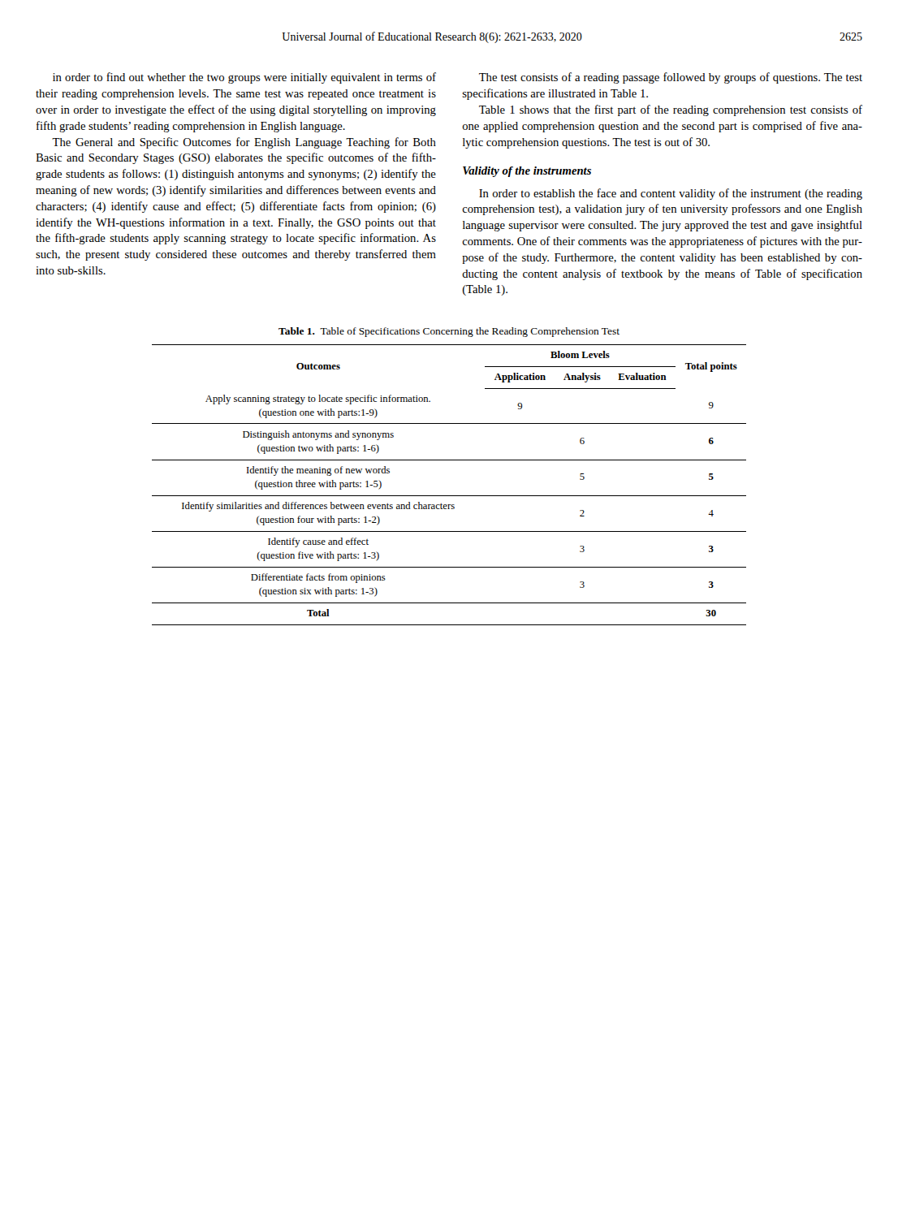Universal Journal of Educational Research 8(6): 2621-2633, 2020
2625
in order to find out whether the two groups were initially equivalent in terms of their reading comprehension levels. The same test was repeated once treatment is over in order to investigate the effect of the using digital storytelling on improving fifth grade students’ reading comprehension in English language.
The General and Specific Outcomes for English Language Teaching for Both Basic and Secondary Stages (GSO) elaborates the specific outcomes of the fifth-grade students as follows: (1) distinguish antonyms and synonyms; (2) identify the meaning of new words; (3) identify similarities and differences between events and characters; (4) identify cause and effect; (5) differentiate facts from opinion; (6) identify the WH-questions information in a text. Finally, the GSO points out that the fifth-grade students apply scanning strategy to locate specific information. As such, the present study considered these outcomes and thereby transferred them into sub-skills.
The test consists of a reading passage followed by groups of questions. The test specifications are illustrated in Table 1.
Table 1 shows that the first part of the reading comprehension test consists of one applied comprehension question and the second part is comprised of five analytic comprehension questions. The test is out of 30.
Validity of the instruments
In order to establish the face and content validity of the instrument (the reading comprehension test), a validation jury of ten university professors and one English language supervisor were consulted. The jury approved the test and gave insightful comments. One of their comments was the appropriateness of pictures with the purpose of the study. Furthermore, the content validity has been established by conducting the content analysis of textbook by the means of Table of specification (Table 1).
Table 1. Table of Specifications Concerning the Reading Comprehension Test
| Outcomes | Bloom Levels | Total points |
| --- | --- | --- |
| Application | Analysis | Evaluation |
| Apply scanning strategy to locate specific information. (question one with parts:1-9) | 9 | | | 9 |
| Distinguish antonyms and synonyms (question two with parts: 1-6) | | 6 | | 6 |
| Identify the meaning of new words (question three with parts: 1-5) | | 5 | | 5 |
| Identify similarities and differences between events and characters (question four with parts: 1-2) | | 2 | | 4 |
| Identify cause and effect (question five with parts: 1-3) | | 3 | | 3 |
| Differentiate facts from opinions (question six with parts: 1-3) | | 3 | | 3 |
| Total | | | | 30 |